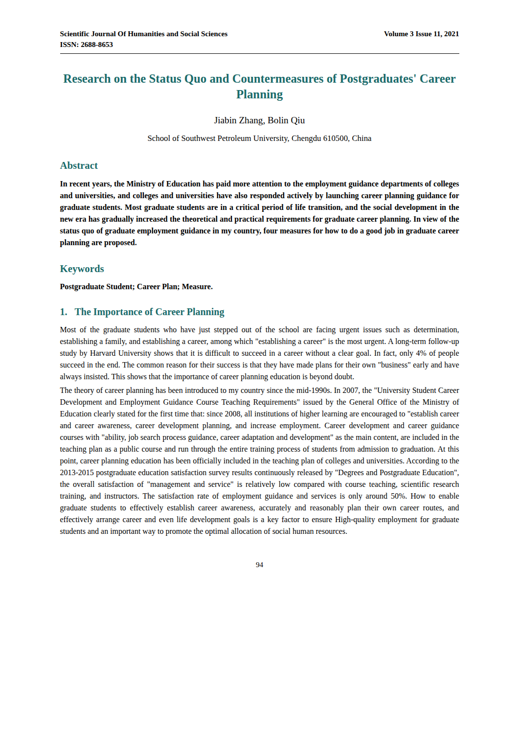Scientific Journal Of Humanities and Social Sciences
ISSN: 2688-8653
Volume 3 Issue 11, 2021
Research on the Status Quo and Countermeasures of Postgraduates' Career Planning
Jiabin Zhang, Bolin Qiu
School of Southwest Petroleum University, Chengdu 610500, China
Abstract
In recent years, the Ministry of Education has paid more attention to the employment guidance departments of colleges and universities, and colleges and universities have also responded actively by launching career planning guidance for graduate students. Most graduate students are in a critical period of life transition, and the social development in the new era has gradually increased the theoretical and practical requirements for graduate career planning. In view of the status quo of graduate employment guidance in my country, four measures for how to do a good job in graduate career planning are proposed.
Keywords
Postgraduate Student; Career Plan; Measure.
1. The Importance of Career Planning
Most of the graduate students who have just stepped out of the school are facing urgent issues such as determination, establishing a family, and establishing a career, among which "establishing a career" is the most urgent. A long-term follow-up study by Harvard University shows that it is difficult to succeed in a career without a clear goal. In fact, only 4% of people succeed in the end. The common reason for their success is that they have made plans for their own "business" early and have always insisted. This shows that the importance of career planning education is beyond doubt.
The theory of career planning has been introduced to my country since the mid-1990s. In 2007, the "University Student Career Development and Employment Guidance Course Teaching Requirements" issued by the General Office of the Ministry of Education clearly stated for the first time that: since 2008, all institutions of higher learning are encouraged to "establish career and career awareness, career development planning, and increase employment. Career development and career guidance courses with "ability, job search process guidance, career adaptation and development" as the main content, are included in the teaching plan as a public course and run through the entire training process of students from admission to graduation. At this point, career planning education has been officially included in the teaching plan of colleges and universities. According to the 2013-2015 postgraduate education satisfaction survey results continuously released by "Degrees and Postgraduate Education", the overall satisfaction of "management and service" is relatively low compared with course teaching, scientific research training, and instructors. The satisfaction rate of employment guidance and services is only around 50%. How to enable graduate students to effectively establish career awareness, accurately and reasonably plan their own career routes, and effectively arrange career and even life development goals is a key factor to ensure High-quality employment for graduate students and an important way to promote the optimal allocation of social human resources.
94